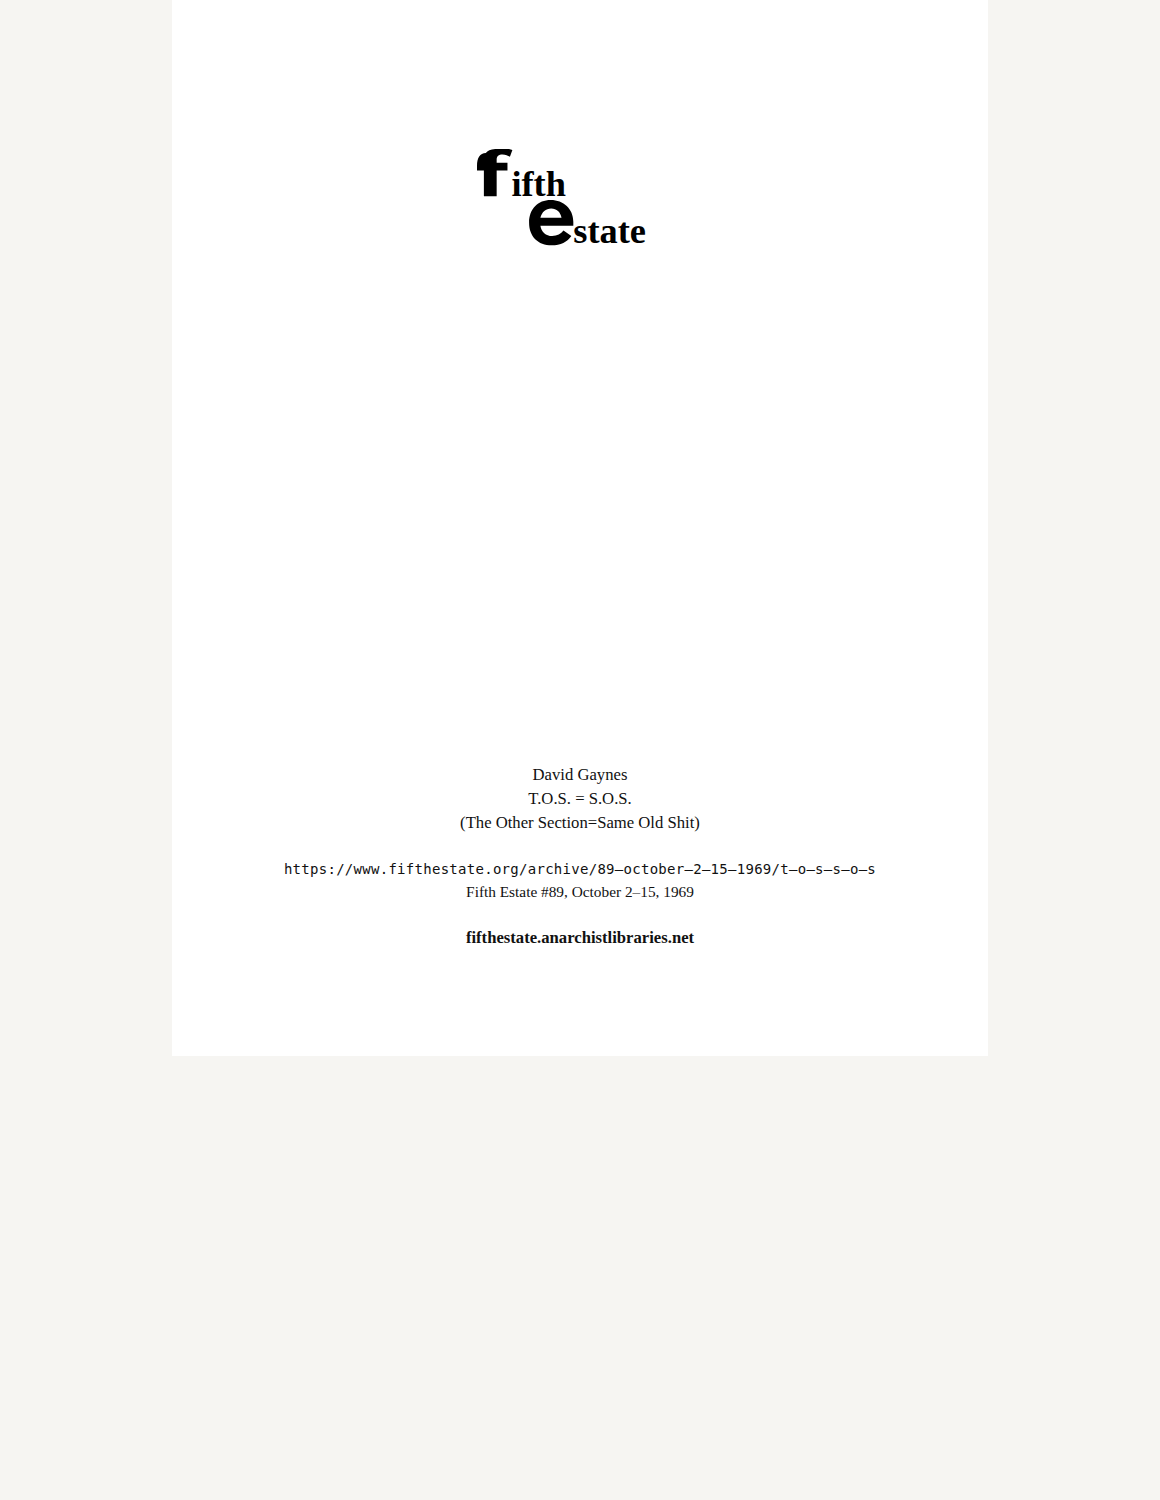Fifth Estate ifth state
David Gaynes
T.O.S. = S.O.S.
(The Other Section=Same Old Shit)
https://www.fifthestate.org/archive/89–october–2–15–1969/t–o–s–s–o–s
Fifth Estate #89, October 2–15, 1969
fifthestate.anarchistlibraries.net